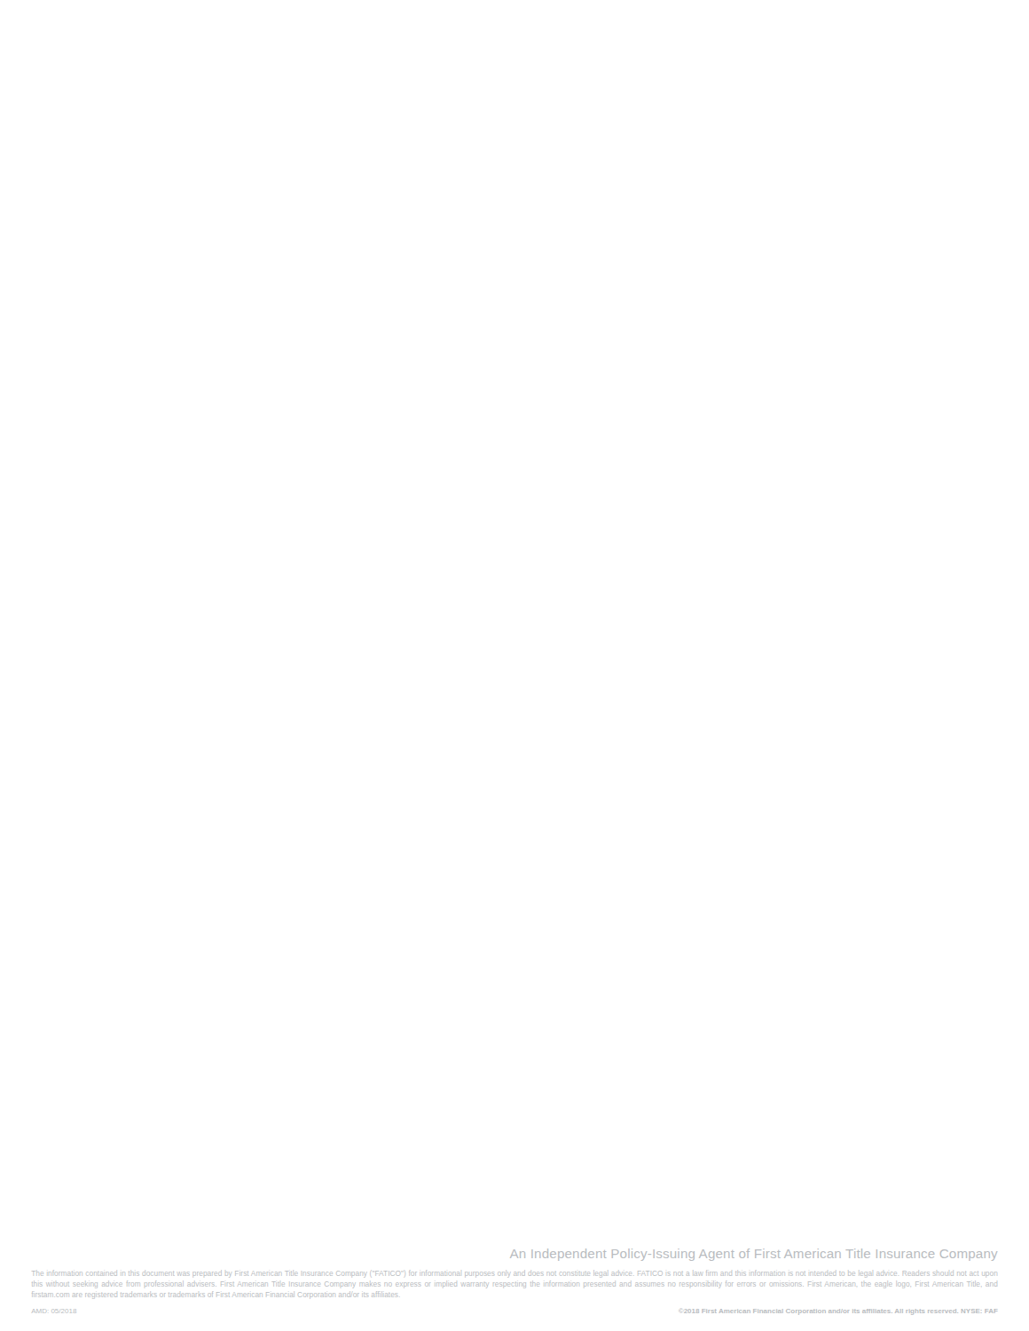An Independent Policy-Issuing Agent of First American Title Insurance Company
The information contained in this document was prepared by First American Title Insurance Company ("FATICO") for informational purposes only and does not constitute legal advice. FATICO is not a law firm and this information is not intended to be legal advice. Readers should not act upon this without seeking advice from professional advisers. First American Title Insurance Company makes no express or implied warranty respecting the information presented and assumes no responsibility for errors or omissions. First American, the eagle logo, First American Title, and firstam.com are registered trademarks or trademarks of First American Financial Corporation and/or its affiliates.
AMD: 05/2018
©2018 First American Financial Corporation and/or its affiliates. All rights reserved. NYSE: FAF